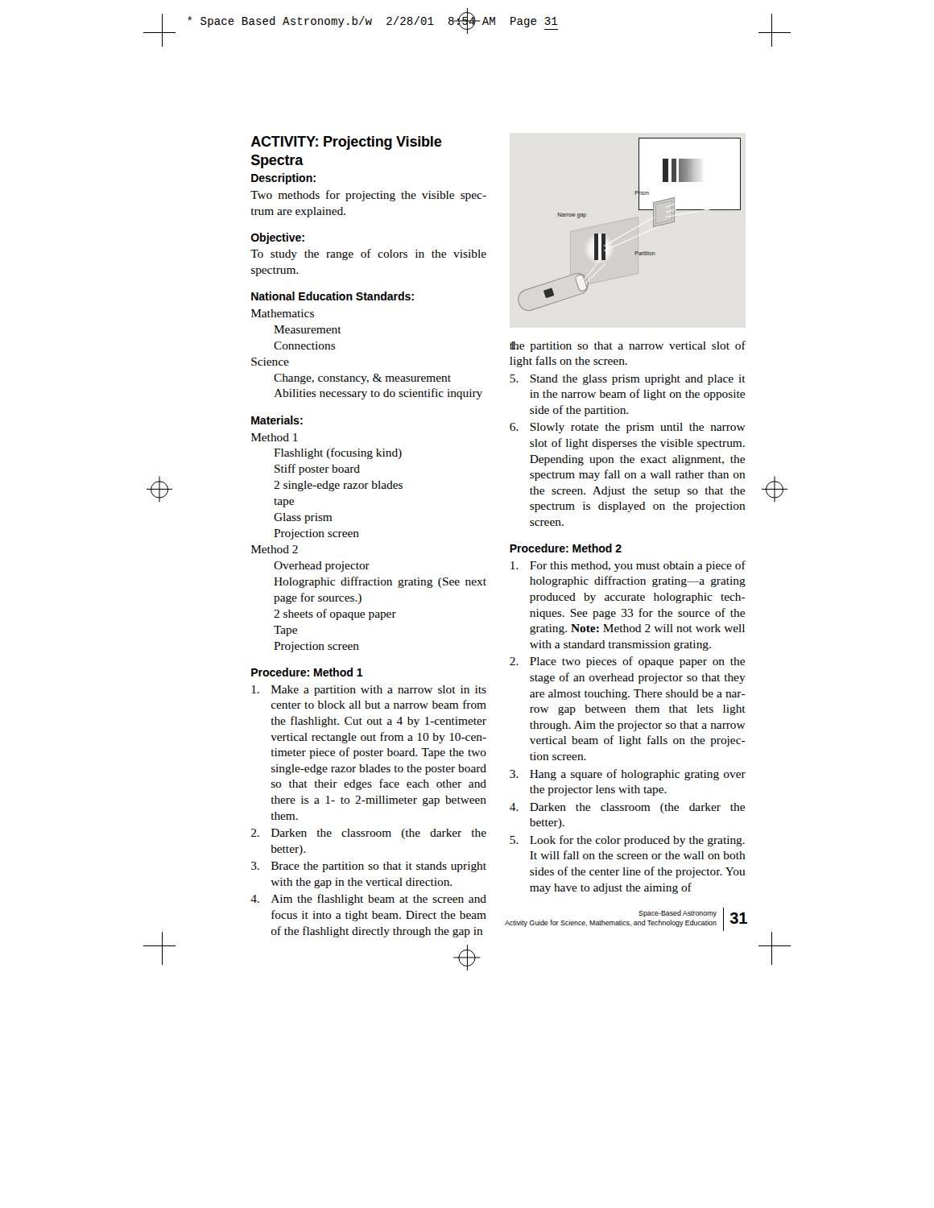* Space Based Astronomy.b/w 2/28/01 8:54 AM Page 31
ACTIVITY: Projecting Visible Spectra
Description:
Two methods for projecting the visible spectrum are explained.
Objective:
To study the range of colors in the visible spectrum.
National Education Standards:
Mathematics
Measurement
Connections
Science
Change, constancy, & measurement
Abilities necessary to do scientific inquiry
Materials:
Method 1
Flashlight (focusing kind)
Stiff poster board
2 single-edge razor blades
tape
Glass prism
Projection screen
Method 2
Overhead projector
Holographic diffraction grating (See next page for sources.)
2 sheets of opaque paper
Tape
Projection screen
Procedure: Method 1
Make a partition with a narrow slot in its center to block all but a narrow beam from the flashlight. Cut out a 4 by 1-centimeter vertical rectangle out from a 10 by 10-centimeter piece of poster board. Tape the two single-edge razor blades to the poster board so that their edges face each other and there is a 1- to 2-millimeter gap between them.
Darken the classroom (the darker the better).
Brace the partition so that it stands upright with the gap in the vertical direction.
Aim the flashlight beam at the screen and focus it into a tight beam. Direct the beam of the flashlight directly through the gap in
Prism Narrow gap Partition
the partition so that a narrow vertical slot of light falls on the screen.
Stand the glass prism upright and place it in the narrow beam of light on the opposite side of the partition.
Slowly rotate the prism until the narrow slot of light disperses the visible spectrum. Depending upon the exact alignment, the spectrum may fall on a wall rather than on the screen. Adjust the setup so that the spectrum is displayed on the projection screen.
Procedure: Method 2
For this method, you must obtain a piece of holographic diffraction grating—a grating produced by accurate holographic techniques. See page 33 for the source of the grating. Note: Method 2 will not work well with a standard transmission grating.
Place two pieces of opaque paper on the stage of an overhead projector so that they are almost touching. There should be a narrow gap between them that lets light through. Aim the projector so that a narrow vertical beam of light falls on the projection screen.
Hang a square of holographic grating over the projector lens with tape.
Darken the classroom (the darker the better).
Look for the color produced by the grating. It will fall on the screen or the wall on both sides of the center line of the projector. You may have to adjust the aiming of
Space-Based Astronomy
Activity Guide for Science, Mathematics, and Technology Education
31